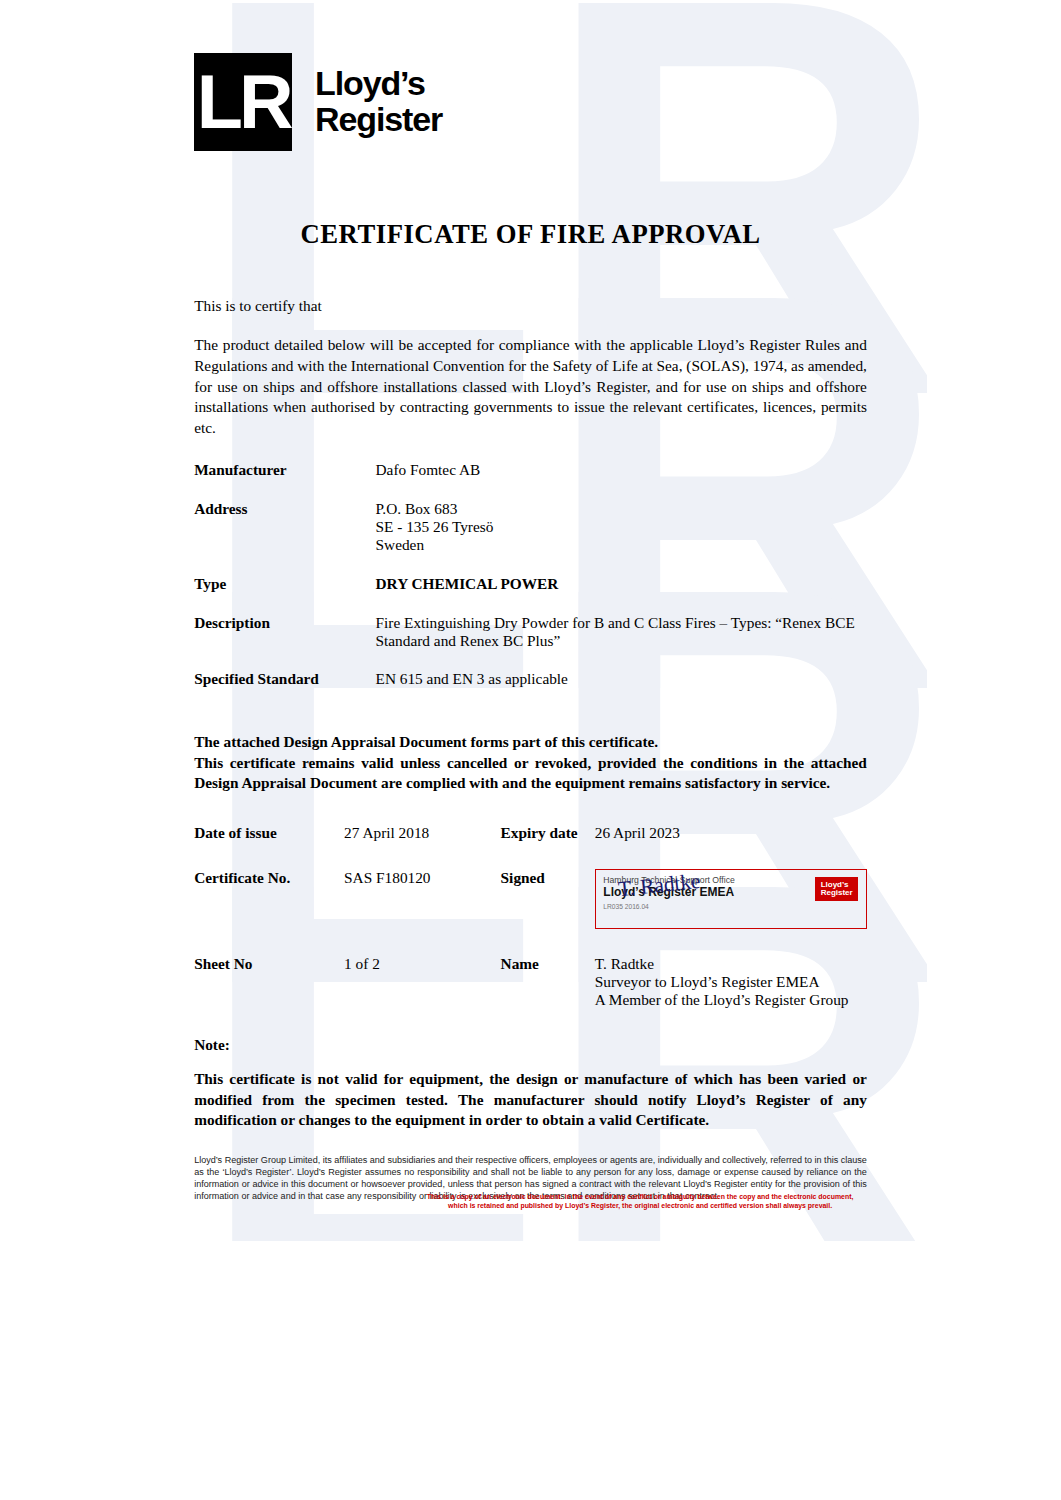LR
LR
LR
LR
LR
Lloyd’s
Register
CERTIFICATE OF FIRE APPROVAL
This is to certify that
The product detailed below will be accepted for compliance with the applicable Lloyd’s Register Rules and Regulations and with the International Convention for the Safety of Life at Sea, (SOLAS), 1974, as amended, for use on ships and offshore installations classed with Lloyd’s Register, and for use on ships and offshore installations when authorised by contracting governments to issue the relevant certificates, licences, permits etc.
| Manufacturer | Dafo Fomtec AB |
| Address | P.O. Box 683 SE - 135 26 Tyresö Sweden |
| Type | DRY CHEMICAL POWER |
| Description | Fire Extinguishing Dry Powder for B and C Class Fires – Types: “Renex BCE Standard and Renex BC Plus” |
| Specified Standard | EN 615 and EN 3 as applicable |
The attached Design Appraisal Document forms part of this certificate.
This certificate remains valid unless cancelled or revoked, provided the conditions in the attached Design Appraisal Document are complied with and the equipment remains satisfactory in service.
| Date of issue | 27 April 2018 | Expiry date | 26 April 2023 |
| Certificate No. | SAS F180120 | Signed | Lloyd’s Register T. Radtke Hamburg Technical Support Office Lloyd’s Register EMEA LR035 2016.04 |
| Sheet No | 1 of 2 | Name | T. Radtke Surveyor to Lloyd’s Register EMEA A Member of the Lloyd’s Register Group |
Note:
This certificate is not valid for equipment, the design or manufacture of which has been varied or modified from the specimen tested. The manufacturer should notify Lloyd’s Register of any modification or changes to the equipment in order to obtain a valid Certificate.
Lloyd’s Register Group Limited, its affiliates and subsidiaries and their respective officers, employees or agents are, individually and collectively, referred to in this clause as the ‘Lloyd’s Register’. Lloyd’s Register assumes no responsibility and shall not be liable to any person for any loss, damage or expense caused by reliance on the information or advice in this document or howsoever provided, unless that person has signed a contract with the relevant Lloyd’s Register entity for the provision of this information or advice and in that case any responsibility or liability is exclusively on the terms and conditions set out in that contract.
This is a copy of an electronic document. In the event of any conflict or ambiguity between the copy and the electronic document,
which is retained and published by Lloyd’s Register, the original electronic and certified version shall always prevail.